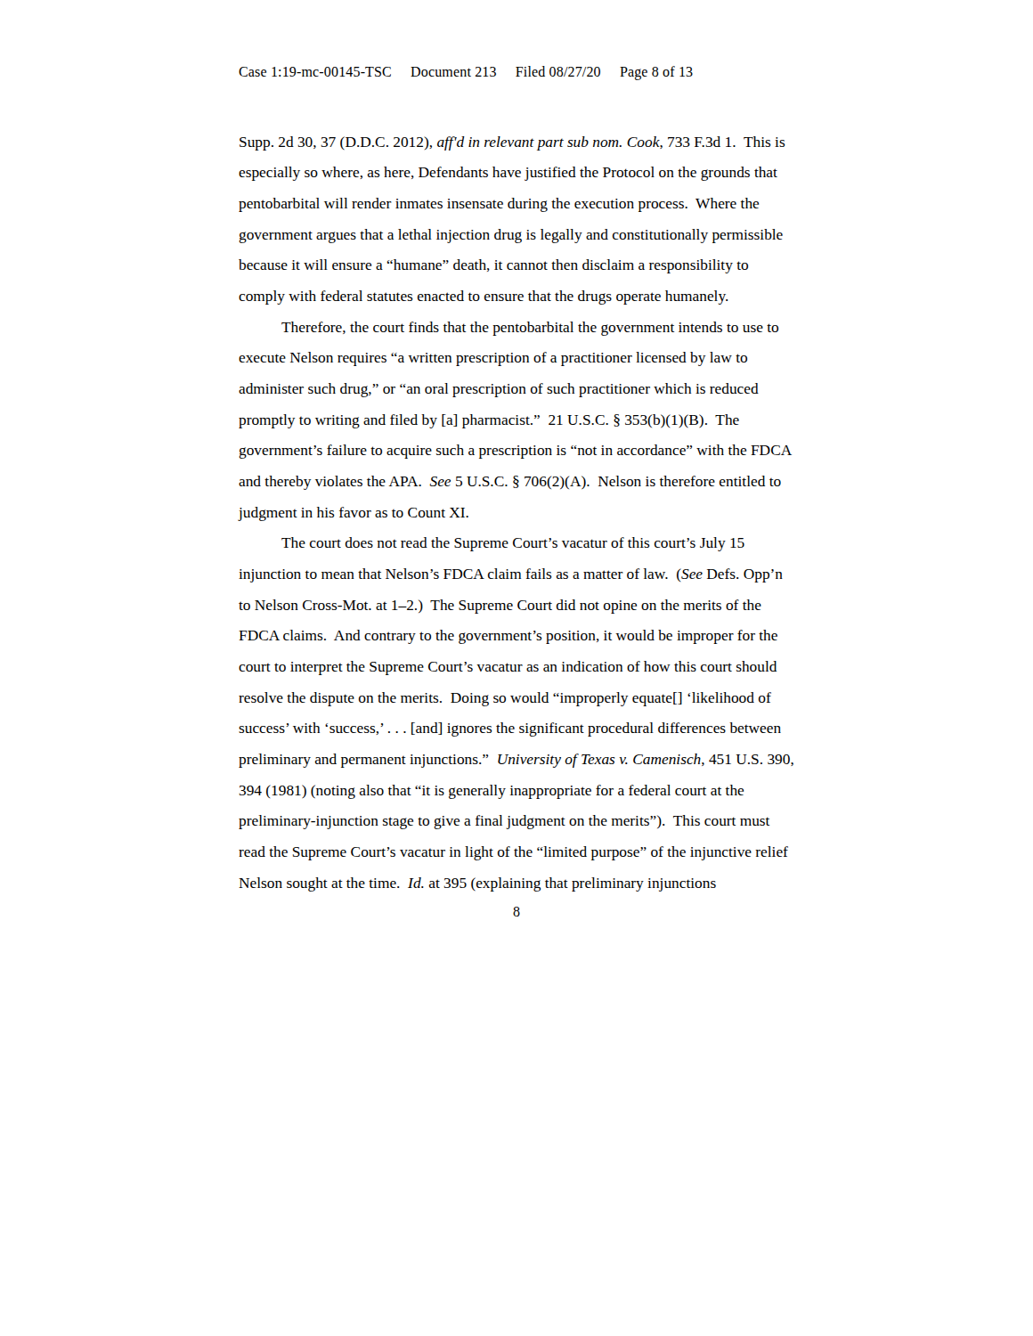Case 1:19-mc-00145-TSC Document 213 Filed 08/27/20 Page 8 of 13
Supp. 2d 30, 37 (D.D.C. 2012), aff'd in relevant part sub nom. Cook, 733 F.3d 1. This is especially so where, as here, Defendants have justified the Protocol on the grounds that pentobarbital will render inmates insensate during the execution process. Where the government argues that a lethal injection drug is legally and constitutionally permissible because it will ensure a “humane” death, it cannot then disclaim a responsibility to comply with federal statutes enacted to ensure that the drugs operate humanely.
Therefore, the court finds that the pentobarbital the government intends to use to execute Nelson requires “a written prescription of a practitioner licensed by law to administer such drug,” or “an oral prescription of such practitioner which is reduced promptly to writing and filed by [a] pharmacist.” 21 U.S.C. § 353(b)(1)(B). The government’s failure to acquire such a prescription is “not in accordance” with the FDCA and thereby violates the APA. See 5 U.S.C. § 706(2)(A). Nelson is therefore entitled to judgment in his favor as to Count XI.
The court does not read the Supreme Court’s vacatur of this court’s July 15 injunction to mean that Nelson’s FDCA claim fails as a matter of law. (See Defs. Opp’n to Nelson Cross-Mot. at 1–2.) The Supreme Court did not opine on the merits of the FDCA claims. And contrary to the government’s position, it would be improper for the court to interpret the Supreme Court’s vacatur as an indication of how this court should resolve the dispute on the merits. Doing so would “improperly equate[] ‘likelihood of success’ with ‘success,’ . . . [and] ignores the significant procedural differences between preliminary and permanent injunctions.” University of Texas v. Camenisch, 451 U.S. 390, 394 (1981) (noting also that “it is generally inappropriate for a federal court at the preliminary-injunction stage to give a final judgment on the merits”). This court must read the Supreme Court’s vacatur in light of the “limited purpose” of the injunctive relief Nelson sought at the time. Id. at 395 (explaining that preliminary injunctions
8